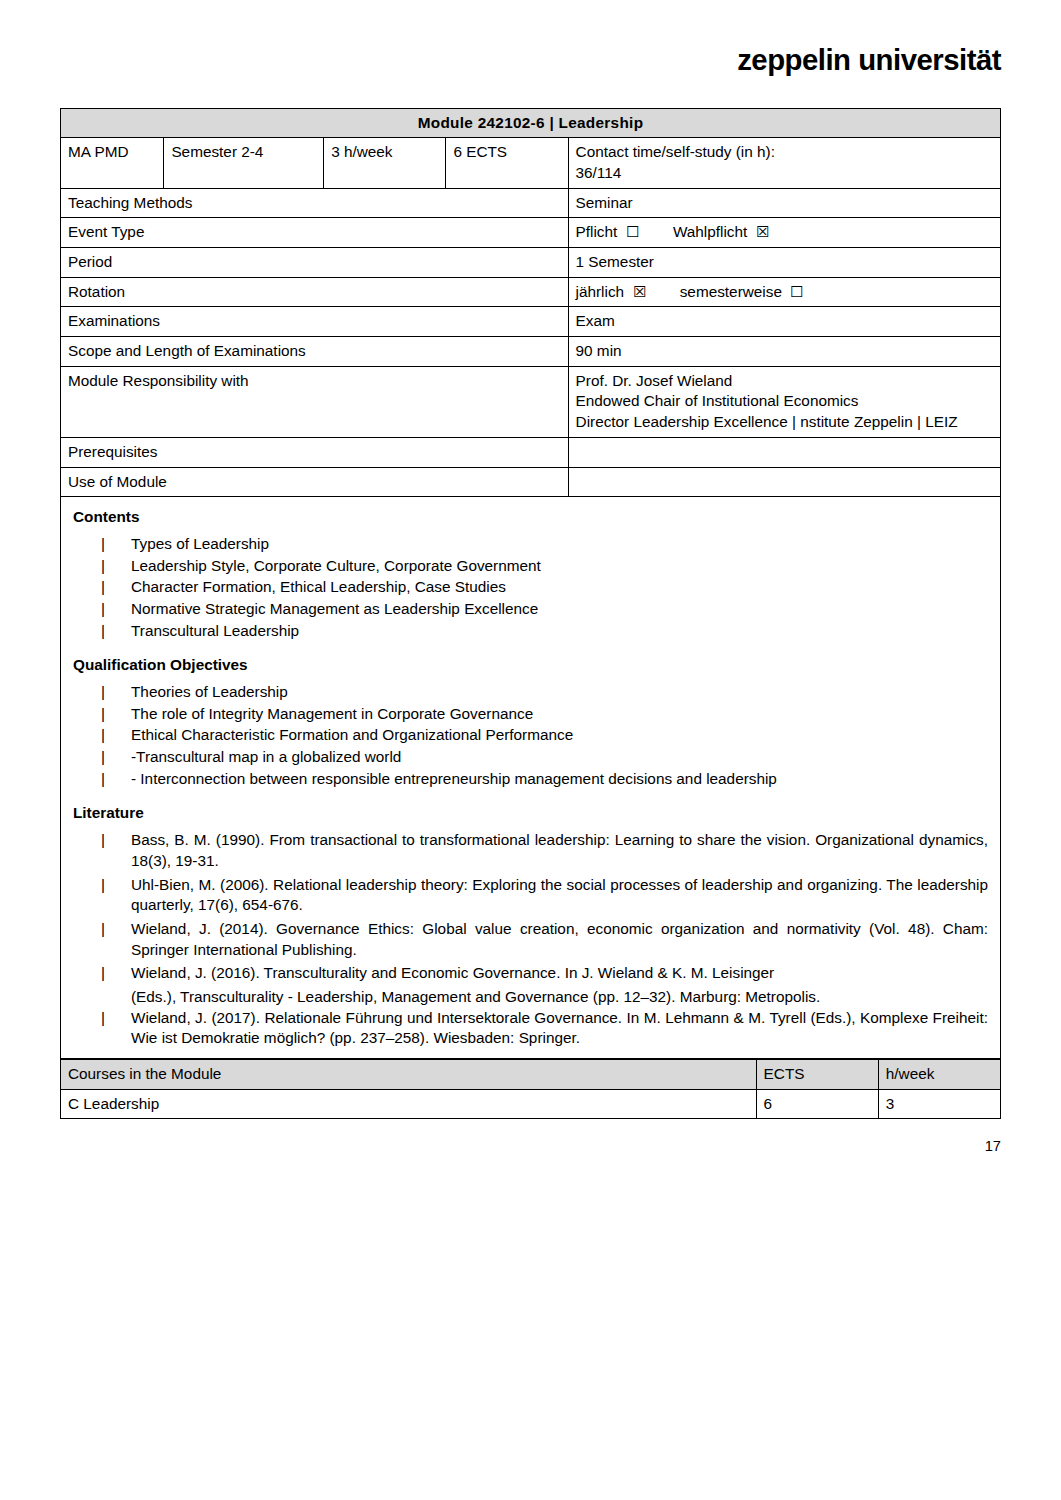zeppelin universität
| Module 242102-6 / Leadership |
| MA PMD | Semester 2-4 | 3 h/week | 6 ECTS | Contact time/self-study (in h): 36/114 |
| Teaching Methods | Seminar |
| Event Type | Pflicht ☐ Wahlpflicht ☒ |
| Period | 1 Semester |
| Rotation | jährlich ☒ semesterweise ☐ |
| Examinations | Exam |
| Scope and Length of Examinations | 90 min |
| Module Responsibility with | Prof. Dr. Josef Wieland Endowed Chair of Institutional Economics Director Leadership Excellence / nstitute Zeppelin / LEIZ |
| Prerequisites | |
| Use of Module | |
Contents
Types of Leadership
Leadership Style, Corporate Culture, Corporate Government
Character Formation, Ethical Leadership, Case Studies
Normative Strategic Management as Leadership Excellence
Transcultural Leadership
Qualification Objectives
Theories of Leadership
The role of Integrity Management in Corporate Governance
Ethical Characteristic Formation and Organizational Performance
-Transcultural map in a globalized world
- Interconnection between responsible entrepreneurship management decisions and leadership
Literature
Bass, B. M. (1990). From transactional to transformational leadership: Learning to share the vision. Organizational dynamics, 18(3), 19-31.
Uhl-Bien, M. (2006). Relational leadership theory: Exploring the social processes of leadership and organizing. The leadership quarterly, 17(6), 654-676.
Wieland, J. (2014). Governance Ethics: Global value creation, economic organization and normativity (Vol. 48). Cham: Springer International Publishing.
Wieland, J. (2016). Transculturality and Economic Governance. In J. Wieland & K. M. Leisinger
(Eds.), Transculturality - Leadership, Management and Governance (pp. 12–32). Marburg: Metropolis.
Wieland, J. (2017). Relationale Führung und Intersektorale Governance. In M. Lehmann & M. Tyrell (Eds.), Komplexe Freiheit: Wie ist Demokratie möglich? (pp. 237–258). Wiesbaden: Springer.
| Courses in the Module | ECTS | h/week |
| C Leadership | 6 | 3 |
17